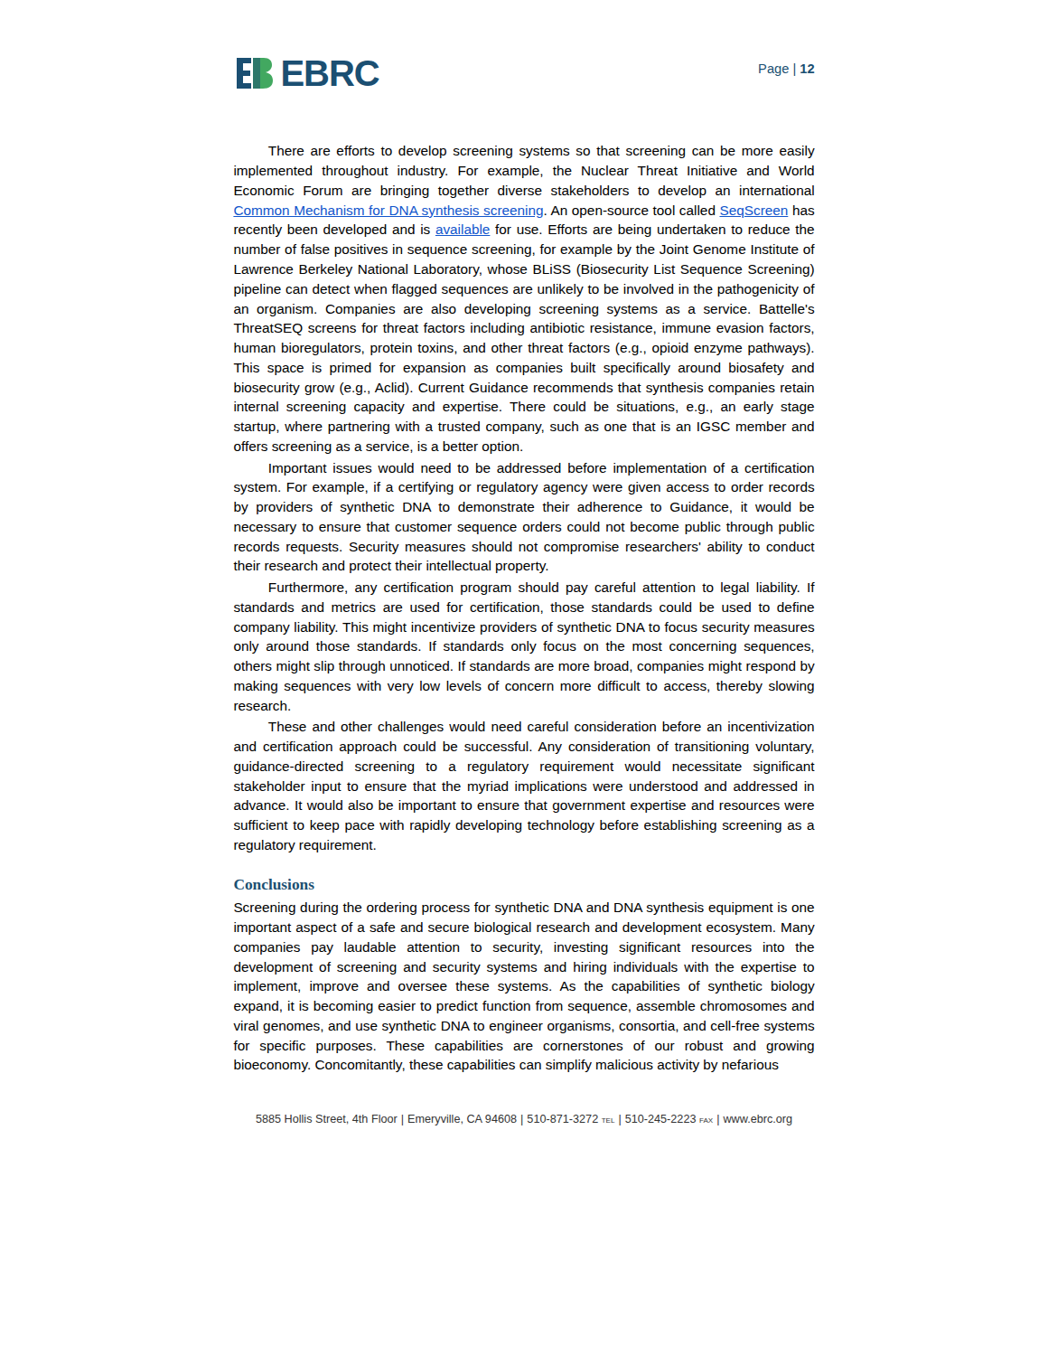EBRC
Page | 12
There are efforts to develop screening systems so that screening can be more easily implemented throughout industry. For example, the Nuclear Threat Initiative and World Economic Forum are bringing together diverse stakeholders to develop an international Common Mechanism for DNA synthesis screening. An open-source tool called SeqScreen has recently been developed and is available for use. Efforts are being undertaken to reduce the number of false positives in sequence screening, for example by the Joint Genome Institute of Lawrence Berkeley National Laboratory, whose BLiSS (Biosecurity List Sequence Screening) pipeline can detect when flagged sequences are unlikely to be involved in the pathogenicity of an organism. Companies are also developing screening systems as a service. Battelle's ThreatSEQ screens for threat factors including antibiotic resistance, immune evasion factors, human bioregulators, protein toxins, and other threat factors (e.g., opioid enzyme pathways). This space is primed for expansion as companies built specifically around biosafety and biosecurity grow (e.g., Aclid). Current Guidance recommends that synthesis companies retain internal screening capacity and expertise. There could be situations, e.g., an early stage startup, where partnering with a trusted company, such as one that is an IGSC member and offers screening as a service, is a better option.
Important issues would need to be addressed before implementation of a certification system. For example, if a certifying or regulatory agency were given access to order records by providers of synthetic DNA to demonstrate their adherence to Guidance, it would be necessary to ensure that customer sequence orders could not become public through public records requests. Security measures should not compromise researchers' ability to conduct their research and protect their intellectual property.
Furthermore, any certification program should pay careful attention to legal liability. If standards and metrics are used for certification, those standards could be used to define company liability. This might incentivize providers of synthetic DNA to focus security measures only around those standards. If standards only focus on the most concerning sequences, others might slip through unnoticed. If standards are more broad, companies might respond by making sequences with very low levels of concern more difficult to access, thereby slowing research.
These and other challenges would need careful consideration before an incentivization and certification approach could be successful. Any consideration of transitioning voluntary, guidance-directed screening to a regulatory requirement would necessitate significant stakeholder input to ensure that the myriad implications were understood and addressed in advance. It would also be important to ensure that government expertise and resources were sufficient to keep pace with rapidly developing technology before establishing screening as a regulatory requirement.
Conclusions
Screening during the ordering process for synthetic DNA and DNA synthesis equipment is one important aspect of a safe and secure biological research and development ecosystem. Many companies pay laudable attention to security, investing significant resources into the development of screening and security systems and hiring individuals with the expertise to implement, improve and oversee these systems. As the capabilities of synthetic biology expand, it is becoming easier to predict function from sequence, assemble chromosomes and viral genomes, and use synthetic DNA to engineer organisms, consortia, and cell-free systems for specific purposes. These capabilities are cornerstones of our robust and growing bioeconomy. Concomitantly, these capabilities can simplify malicious activity by nefarious
5885 Hollis Street, 4th Floor|Emeryville, CA 94608|510-871-3272 tel|510-245-2223 fax|www.ebrc.org